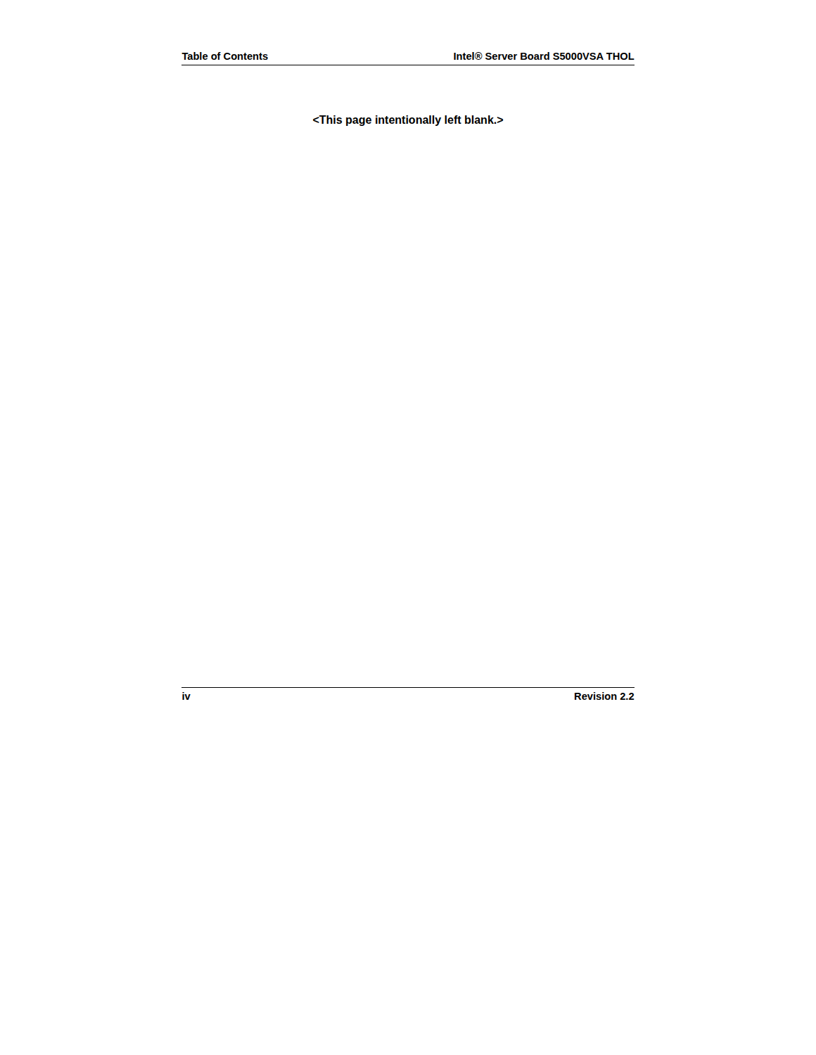Table of Contents
Intel® Server Board S5000VSA THOL
<This page intentionally left blank.>
iv
Revision 2.2